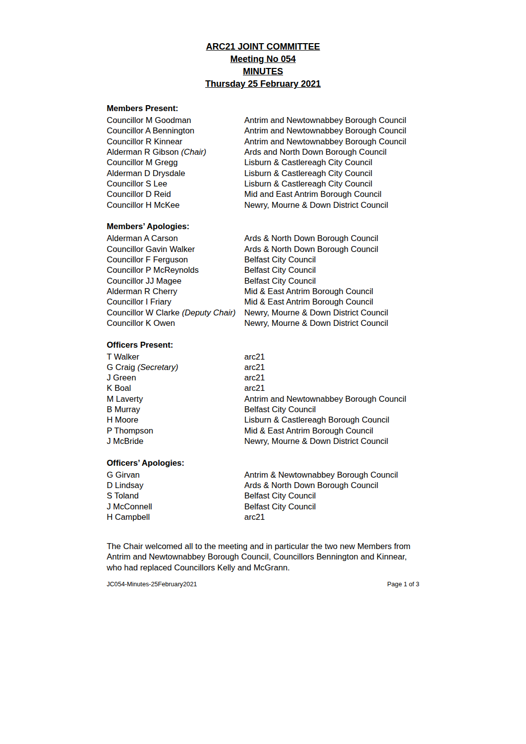ARC21 JOINT COMMITTEE
Meeting No 054
MINUTES
Thursday 25 February 2021
Members Present:
| Councillor M Goodman | Antrim and Newtownabbey Borough Council |
| Councillor A Bennington | Antrim and Newtownabbey Borough Council |
| Councillor R Kinnear | Antrim and Newtownabbey Borough Council |
| Alderman R Gibson (Chair) | Ards and North Down Borough Council |
| Councillor M Gregg | Lisburn & Castlereagh City Council |
| Alderman D Drysdale | Lisburn & Castlereagh City Council |
| Councillor S Lee | Lisburn & Castlereagh City Council |
| Councillor D Reid | Mid and East Antrim Borough Council |
| Councillor H McKee | Newry, Mourne & Down District Council |
Members’ Apologies:
| Alderman A Carson | Ards & North Down Borough Council |
| Councillor Gavin Walker | Ards & North Down Borough Council |
| Councillor F Ferguson | Belfast City Council |
| Councillor P McReynolds | Belfast City Council |
| Councillor JJ Magee | Belfast City Council |
| Alderman R Cherry | Mid & East Antrim Borough Council |
| Councillor I Friary | Mid & East Antrim Borough Council |
| Councillor W Clarke (Deputy Chair) | Newry, Mourne & Down District Council |
| Councillor K Owen | Newry, Mourne & Down District Council |
Officers Present:
| T Walker | arc21 |
| G Craig (Secretary) | arc21 |
| J Green | arc21 |
| K Boal | arc21 |
| M Laverty | Antrim and Newtownabbey Borough Council |
| B Murray | Belfast City Council |
| H Moore | Lisburn & Castlereagh Borough Council |
| P Thompson | Mid & East Antrim Borough Council |
| J McBride | Newry, Mourne & Down District Council |
Officers’ Apologies:
| G Girvan | Antrim & Newtownabbey Borough Council |
| D Lindsay | Ards & North Down Borough Council |
| S Toland | Belfast City Council |
| J McConnell | Belfast City Council |
| H Campbell | arc21 |
The Chair welcomed all to the meeting and in particular the two new Members from Antrim and Newtownabbey Borough Council, Councillors Bennington and Kinnear, who had replaced Councillors Kelly and McGrann.
JC054-Minutes-25February2021 Page 1 of 3